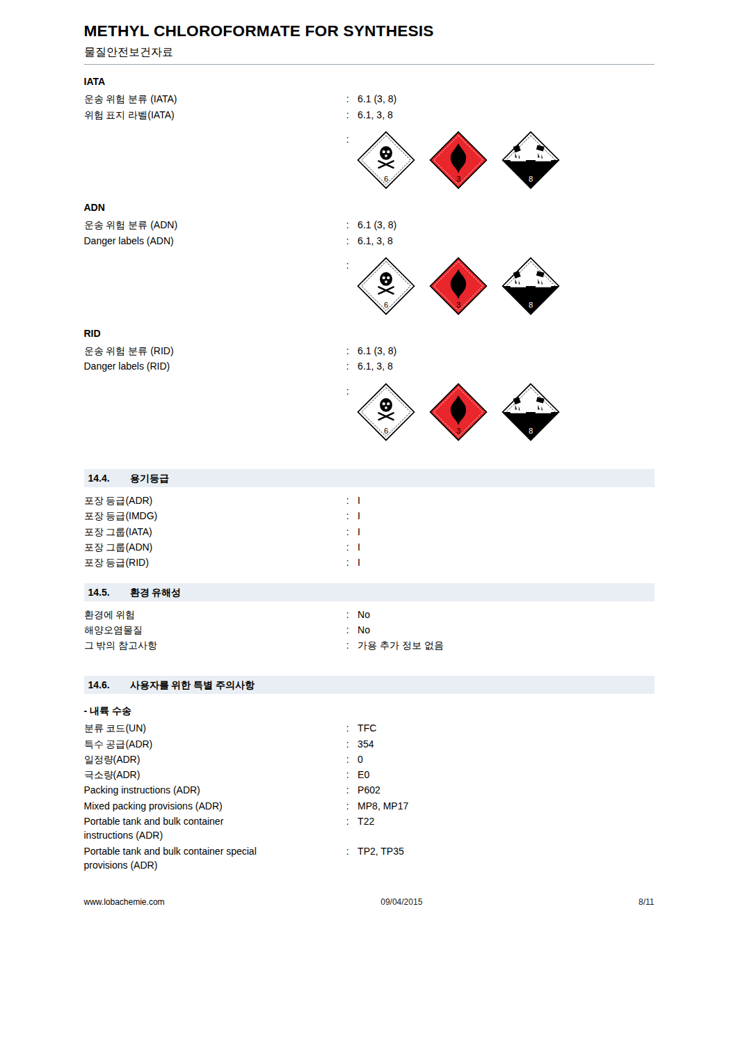METHYL CHLOROFORMATE FOR SYNTHESIS
물질안전보건자료
IATA
| 운송 위험 분류 (IATA) | : | 6.1 (3, 8) |
| 위험 표지 라벨(IATA) | : | 6.1, 3, 8 |
| : | 6 3 8 |
ADN
| 운송 위험 분류 (ADN) | : | 6.1 (3, 8) |
| Danger labels (ADN) | : | 6.1, 3, 8 |
| : | 6 3 8 |
RID
| 운송 위험 분류 (RID) | : | 6.1 (3, 8) |
| Danger labels (RID) | : | 6.1, 3, 8 |
| : | 6 3 8 |
14.4. 용기등급
| 포장 등급(ADR) | : | I |
| 포장 등급(IMDG) | : | I |
| 포장 그룹(IATA) | : | I |
| 포장 그룹(ADN) | : | I |
| 포장 등급(RID) | : | I |
14.5. 환경 유해성
| 환경에 위험 | : | No |
| 해양오염물질 | : | No |
| 그 밖의 참고사항 | : | 가용 추가 정보 없음 |
14.6. 사용자를 위한 특별 주의사항
- 내륙 수송
| 분류 코드(UN) | : | TFC |
| 특수 공급(ADR) | : | 354 |
| 일정량(ADR) | : | 0 |
| 극소량(ADR) | : | E0 |
| Packing instructions (ADR) | : | P602 |
| Mixed packing provisions (ADR) | : | MP8, MP17 |
| Portable tank and bulk container instructions (ADR) | : | T22 |
| Portable tank and bulk container special provisions (ADR) | : | TP2, TP35 |
www.lobachemie.com
09/04/2015
8/11